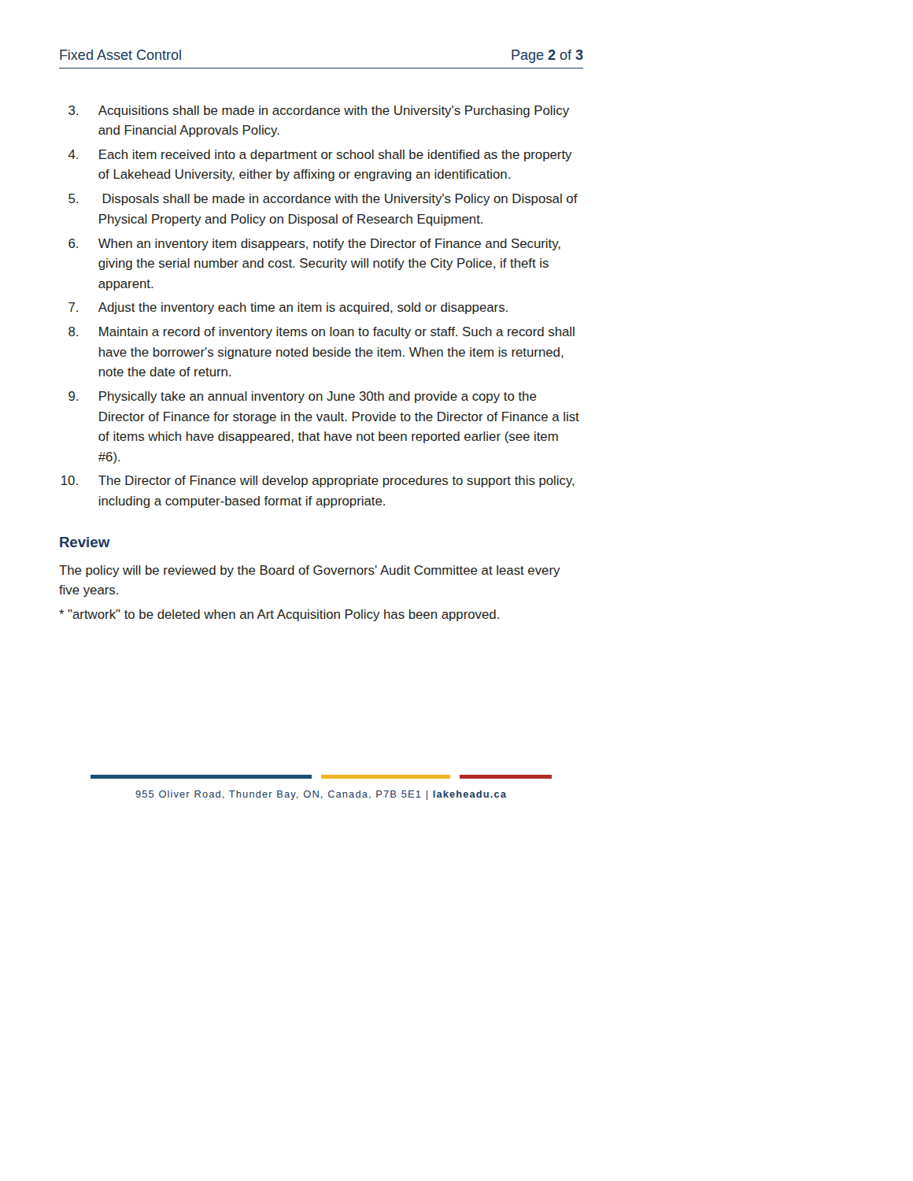Fixed Asset Control Page 2 of 3
Acquisitions shall be made in accordance with the University's Purchasing Policy and Financial Approvals Policy.
Each item received into a department or school shall be identified as the property of Lakehead University, either by affixing or engraving an identification.
Disposals shall be made in accordance with the University's Policy on Disposal of Physical Property and Policy on Disposal of Research Equipment.
When an inventory item disappears, notify the Director of Finance and Security, giving the serial number and cost. Security will notify the City Police, if theft is apparent.
Adjust the inventory each time an item is acquired, sold or disappears.
Maintain a record of inventory items on loan to faculty or staff. Such a record shall have the borrower's signature noted beside the item. When the item is returned, note the date of return.
Physically take an annual inventory on June 30th and provide a copy to the Director of Finance for storage in the vault. Provide to the Director of Finance a list of items which have disappeared, that have not been reported earlier (see item #6).
The Director of Finance will develop appropriate procedures to support this policy, including a computer-based format if appropriate.
Review
The policy will be reviewed by the Board of Governors' Audit Committee at least every five years.
* "artwork" to be deleted when an Art Acquisition Policy has been approved.
955 Oliver Road, Thunder Bay, ON, Canada, P7B 5E1 | lakeheadu.ca